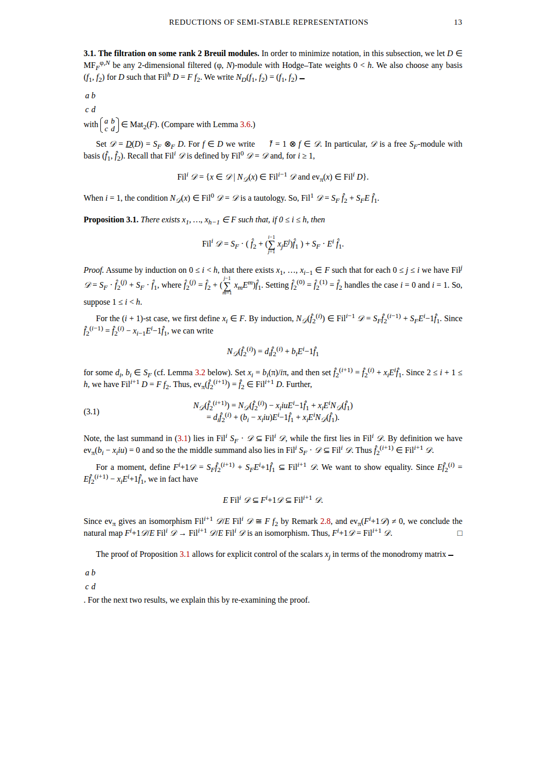REDUCTIONS OF SEMI-STABLE REPRESENTATIONS 13
3.1. The filtration on some rank 2 Breuil modules. In order to minimize notation, in this subsection, we let D ∈ MFFφ,N be any 2-dimensional filtered (φ, N)-module with Hodge–Tate weights 0 < h. We also choose any basis (f1, f2) for D such that Filh D = F f2. We write ND(f1, f2) = (f1, f2)
| a | b |
| c | d |
with
| a | b |
| c | d |
∈ Mat2(F). (Compare with Lemma 3.6.)
Set 𝒟 = D(D) = SF ⊗F D. For f ∈ D we write 𝑓̂ = 1 ⊗ f ∈ 𝒟. In particular, 𝒟 is a free SF-module with basis (f̂1, f̂2). Recall that Fili 𝒟 is defined by Fil0 𝒟 = 𝒟 and, for i ≥ 1,
Fili 𝒟 = {x ∈ 𝒟 | N𝒟(x) ∈ Fili−1 𝒟 and evπ(x) ∈ Fili D}.
When i = 1, the condition N𝒟(x) ∈ Fil0 𝒟 = 𝒟 is a tautology. So, Fil1 𝒟 = SF f̂2 + SFE f̂1.
Proposition 3.1. There exists x1, …, xh−1 ∈ F such that, if 0 ≤ i ≤ h, then
Fili 𝒟 = SF · ( f̂2 + (i−1∑j=1 xjEj)f̂1 ) + SF · Ei f̂1.
Proof. Assume by induction on 0 ≤ i < h, that there exists x1, …, xi−1 ∈ F such that for each 0 ≤ j ≤ i we have Filj 𝒟 = SF · f̂2(j) + SF · f̂1, where f̂2(j) = f̂2 + (j−1∑m=1 xmEm)f̂1. Setting f̂2(0) = f̂2(1) = f̂2 handles the case i = 0 and i = 1. So, suppose 1 ≤ i < h.
For the (i + 1)-st case, we first define xi ∈ F. By induction, N𝒟(f̂2(i)) ∈ Fili−1 𝒟 = SF f̂2(i−1) + SFEi−1f̂1. Since f̂2(i−1) = f̂2(i) − xi−1Ei−1f̂1, we can write
N𝒟(f̂2(i)) = di f̂2(i) + biEi−1f̂1
for some di, bi ∈ SF (cf. Lemma 3.2 below). Set xi = bi(π)/iπ, and then set f̂2(i+1) = f̂2(i) + xiEi f̂1. Since 2 ≤ i + 1 ≤ h, we have Fili+1 D = F f2. Thus, evπ(f̂2(i+1)) = f̂2 ∈ Fili+1 D. Further,
(3.1) N𝒟(f̂2(i+1)) = N𝒟(f̂2(i)) − xiiuEi−1f̂1 + xiEiN𝒟(f̂1)
= di f̂2(i) + (bi − xiiu)Ei−1f̂1 + xiEiN𝒟(f̂1).
Note, the last summand in (3.1) lies in Fili SF · 𝒟 ⊆ Fili 𝒟, while the first lies in Fili 𝒟. By definition we have evπ(bi − xiiu) = 0 and so the the middle summand also lies in Fili SF · 𝒟 ⊆ Fili 𝒟. Thus f̂2(i+1) ∈ Fili+1 𝒟.
For a moment, define Fi+1𝒟 = SF f̂2(i+1) + SFEi+1f̂1 ⊆ Fili+1 𝒟. We want to show equality. Since Ef̂2(i) = Ef̂2(i+1) − xiEi+1f̂1, we in fact have
E Fili 𝒟 ⊆ Fi+1𝒟 ⊆ Fili+1 𝒟.
Since evπ gives an isomorphism Fili+1 𝒟/E Fili 𝒟 ≅ F f2 by Remark 2.8, and evπ(Fi+1𝒟) ≠ 0, we conclude the natural map Fi+1𝒟/E Fili 𝒟 → Fili+1 𝒟/E Fili 𝒟 is an isomorphism. Thus, Fi+1𝒟 = Fili+1 𝒟. □
The proof of Proposition 3.1 allows for explicit control of the scalars xj in terms of the monodromy matrix
| a | b |
| c | d |
. For the next two results, we explain this by re-examining the proof.